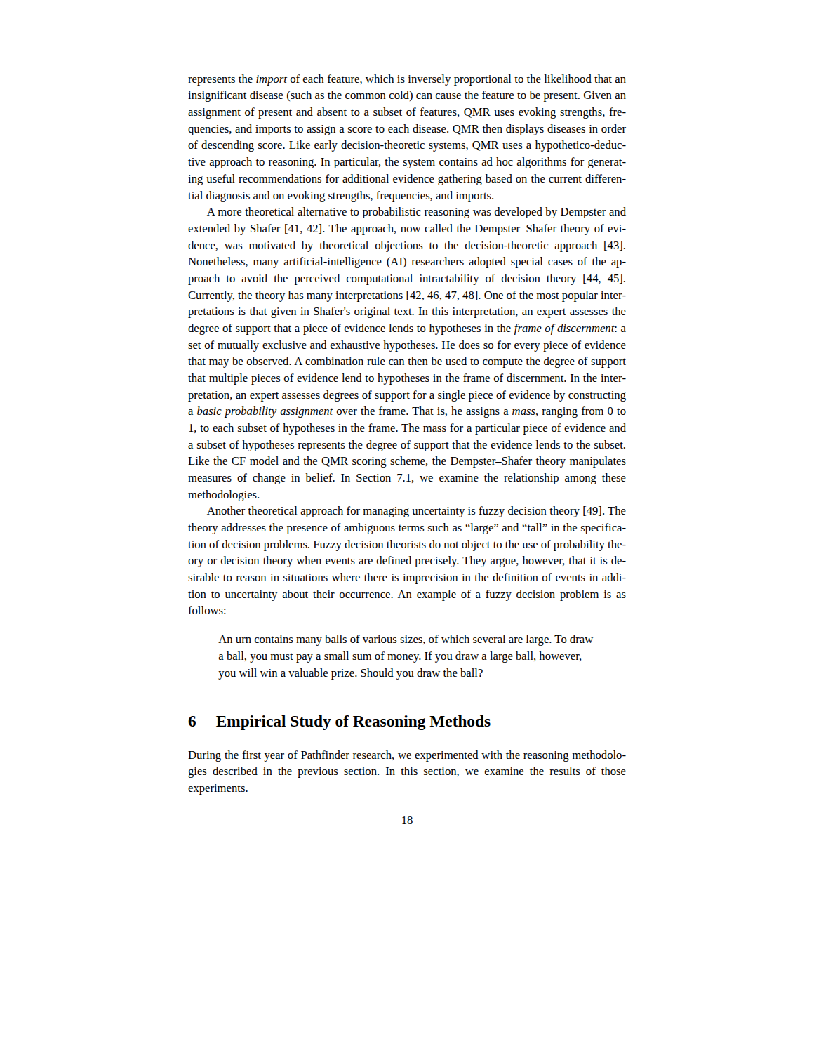represents the import of each feature, which is inversely proportional to the likelihood that an insignificant disease (such as the common cold) can cause the feature to be present. Given an assignment of present and absent to a subset of features, QMR uses evoking strengths, frequencies, and imports to assign a score to each disease. QMR then displays diseases in order of descending score. Like early decision-theoretic systems, QMR uses a hypothetico-deductive approach to reasoning. In particular, the system contains ad hoc algorithms for generating useful recommendations for additional evidence gathering based on the current differential diagnosis and on evoking strengths, frequencies, and imports.
A more theoretical alternative to probabilistic reasoning was developed by Dempster and extended by Shafer [41, 42]. The approach, now called the Dempster–Shafer theory of evidence, was motivated by theoretical objections to the decision-theoretic approach [43]. Nonetheless, many artificial-intelligence (AI) researchers adopted special cases of the approach to avoid the perceived computational intractability of decision theory [44, 45]. Currently, the theory has many interpretations [42, 46, 47, 48]. One of the most popular interpretations is that given in Shafer's original text. In this interpretation, an expert assesses the degree of support that a piece of evidence lends to hypotheses in the frame of discernment: a set of mutually exclusive and exhaustive hypotheses. He does so for every piece of evidence that may be observed. A combination rule can then be used to compute the degree of support that multiple pieces of evidence lend to hypotheses in the frame of discernment. In the interpretation, an expert assesses degrees of support for a single piece of evidence by constructing a basic probability assignment over the frame. That is, he assigns a mass, ranging from 0 to 1, to each subset of hypotheses in the frame. The mass for a particular piece of evidence and a subset of hypotheses represents the degree of support that the evidence lends to the subset. Like the CF model and the QMR scoring scheme, the Dempster–Shafer theory manipulates measures of change in belief. In Section 7.1, we examine the relationship among these methodologies.
Another theoretical approach for managing uncertainty is fuzzy decision theory [49]. The theory addresses the presence of ambiguous terms such as “large” and “tall” in the specification of decision problems. Fuzzy decision theorists do not object to the use of probability theory or decision theory when events are defined precisely. They argue, however, that it is desirable to reason in situations where there is imprecision in the definition of events in addition to uncertainty about their occurrence. An example of a fuzzy decision problem is as follows:
An urn contains many balls of various sizes, of which several are large. To draw a ball, you must pay a small sum of money. If you draw a large ball, however, you will win a valuable prize. Should you draw the ball?
6 Empirical Study of Reasoning Methods
During the first year of Pathfinder research, we experimented with the reasoning methodologies described in the previous section. In this section, we examine the results of those experiments.
18